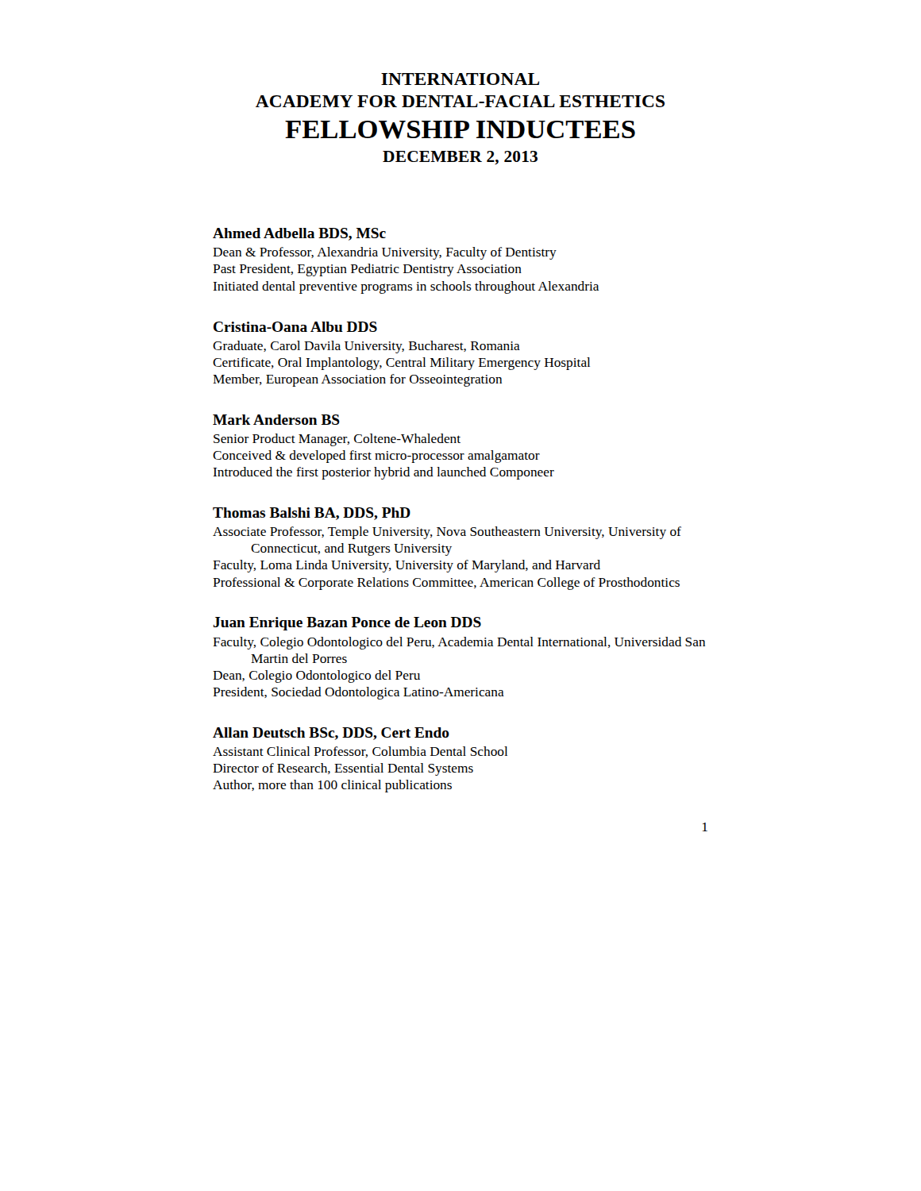INTERNATIONAL
ACADEMY FOR DENTAL-FACIAL ESTHETICS
FELLOWSHIP INDUCTEES
DECEMBER 2, 2013
Ahmed Adbella BDS, MSc
Dean & Professor, Alexandria University, Faculty of Dentistry
Past President, Egyptian Pediatric Dentistry Association
Initiated dental preventive programs in schools throughout Alexandria
Cristina-Oana Albu DDS
Graduate, Carol Davila University, Bucharest, Romania
Certificate, Oral Implantology, Central Military Emergency Hospital
Member, European Association for Osseointegration
Mark Anderson BS
Senior Product Manager, Coltene-Whaledent
Conceived & developed first micro-processor amalgamator
Introduced the first posterior hybrid and launched Componeer
Thomas Balshi BA, DDS, PhD
Associate Professor, Temple University, Nova Southeastern University, University of Connecticut, and Rutgers University
Faculty, Loma Linda University, University of Maryland, and Harvard
Professional & Corporate Relations Committee, American College of Prosthodontics
Juan Enrique Bazan Ponce de Leon DDS
Faculty, Colegio Odontologico del Peru, Academia Dental International, Universidad San Martin del Porres
Dean, Colegio Odontologico del Peru
President, Sociedad Odontologica Latino-Americana
Allan Deutsch BSc, DDS, Cert Endo
Assistant Clinical Professor, Columbia Dental School
Director of Research, Essential Dental Systems
Author, more than 100 clinical publications
1